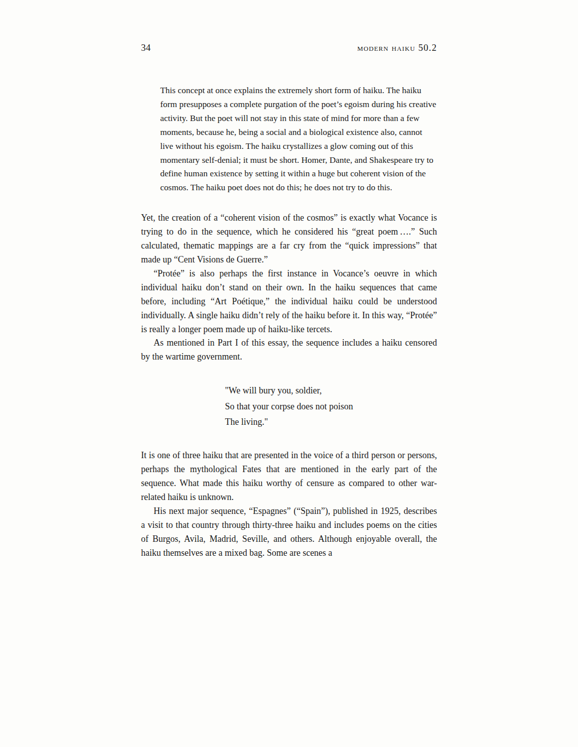34 Modern Haiku 50.2
This concept at once explains the extremely short form of haiku. The haiku form presupposes a complete purgation of the poet’s egoism during his creative activity. But the poet will not stay in this state of mind for more than a few moments, because he, being a social and a biological existence also, cannot live without his egoism. The haiku crystallizes a glow coming out of this momentary self-denial; it must be short. Homer, Dante, and Shakespeare try to define human existence by setting it within a huge but coherent vision of the cosmos. The haiku poet does not do this; he does not try to do this.
Yet, the creation of a “coherent vision of the cosmos” is exactly what Vocance is trying to do in the sequence, which he considered his “great poem ….” Such calculated, thematic mappings are a far cry from the “quick impressions” that made up “Cent Visions de Guerre.”
“Protée” is also perhaps the first instance in Vocance’s oeuvre in which individual haiku don’t stand on their own. In the haiku sequences that came before, including “Art Poétique,” the individual haiku could be understood individually. A single haiku didn’t rely of the haiku before it. In this way, “Protée” is really a longer poem made up of haiku-like tercets.
As mentioned in Part I of this essay, the sequence includes a haiku censored by the wartime government.
"We will bury you, soldier, So that your corpse does not poison The living."
It is one of three haiku that are presented in the voice of a third person or persons, perhaps the mythological Fates that are mentioned in the early part of the sequence. What made this haiku worthy of censure as compared to other war-related haiku is unknown.
His next major sequence, “Espagnes” (“Spain”), published in 1925, describes a visit to that country through thirty-three haiku and includes poems on the cities of Burgos, Avila, Madrid, Seville, and others. Although enjoyable overall, the haiku themselves are a mixed bag. Some are scenes a